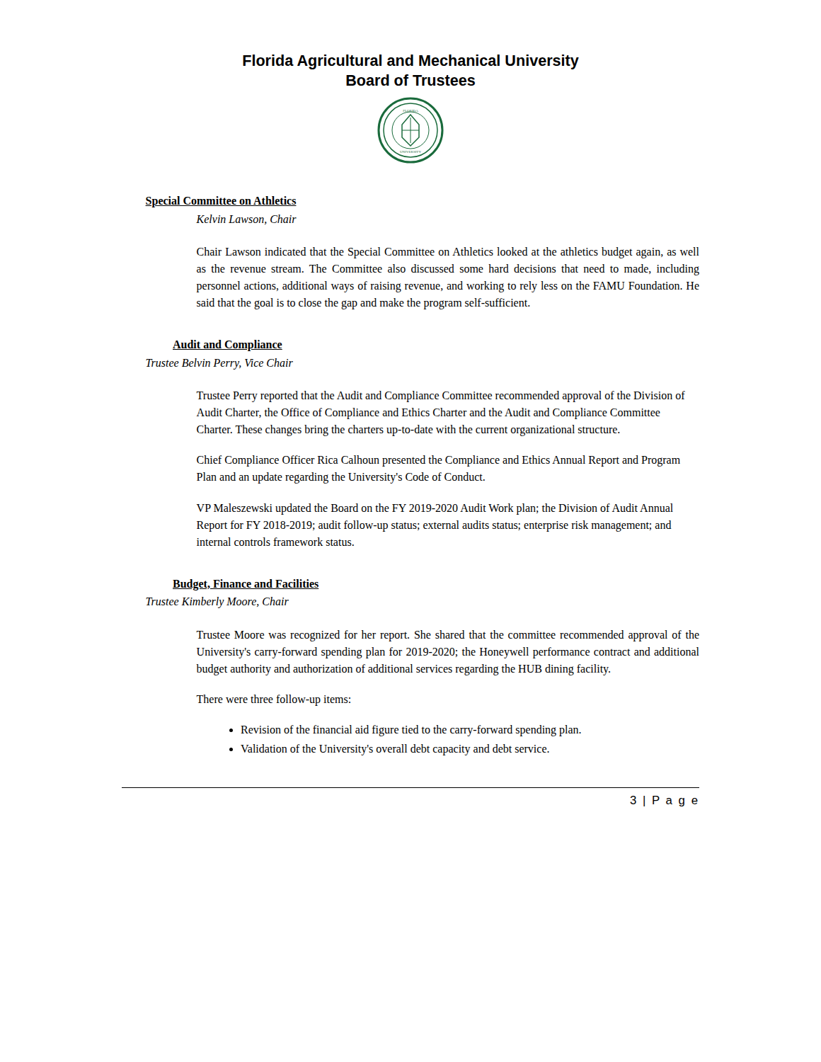Florida Agricultural and Mechanical University
Board of Trustees
FLORIDA UNIVERSITY
Special Committee on Athletics
Kelvin Lawson, Chair
Chair Lawson indicated that the Special Committee on Athletics looked at the athletics budget again, as well as the revenue stream. The Committee also discussed some hard decisions that need to made, including personnel actions, additional ways of raising revenue, and working to rely less on the FAMU Foundation. He said that the goal is to close the gap and make the program self-sufficient.
Audit and Compliance
Trustee Belvin Perry, Vice Chair
Trustee Perry reported that the Audit and Compliance Committee recommended approval of the Division of Audit Charter, the Office of Compliance and Ethics Charter and the Audit and Compliance Committee Charter. These changes bring the charters up-to-date with the current organizational structure.
Chief Compliance Officer Rica Calhoun presented the Compliance and Ethics Annual Report and Program Plan and an update regarding the University's Code of Conduct.
VP Maleszewski updated the Board on the FY 2019-2020 Audit Work plan; the Division of Audit Annual Report for FY 2018-2019; audit follow-up status; external audits status; enterprise risk management; and internal controls framework status.
Budget, Finance and Facilities
Trustee Kimberly Moore, Chair
Trustee Moore was recognized for her report. She shared that the committee recommended approval of the University's carry-forward spending plan for 2019-2020; the Honeywell performance contract and additional budget authority and authorization of additional services regarding the HUB dining facility.
There were three follow-up items:
Revision of the financial aid figure tied to the carry-forward spending plan.
Validation of the University's overall debt capacity and debt service.
3 | P a g e